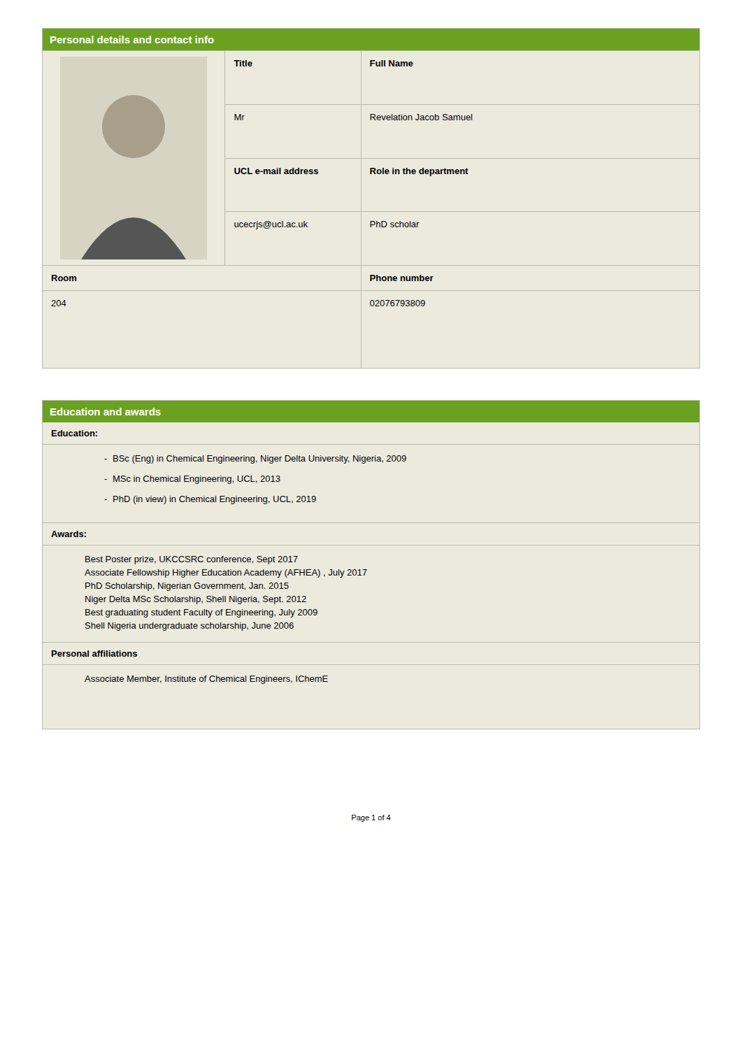Personal details and contact info
| | Title | Full Name |
| Mr | Revelation Jacob Samuel |
| UCL e-mail address | Role in the department |
| ucecrjs@ucl.ac.uk | PhD scholar |
| Room | Phone number |
| 204 | 02076793809 |
Education and awards
Education:
BSc (Eng) in Chemical Engineering, Niger Delta University, Nigeria, 2009
MSc in Chemical Engineering, UCL, 2013
PhD (in view) in Chemical Engineering, UCL, 2019
Awards:
Best Poster prize, UKCCSRC conference, Sept 2017
Associate Fellowship Higher Education Academy (AFHEA) , July 2017
PhD Scholarship, Nigerian Government, Jan. 2015
Niger Delta MSc Scholarship, Shell Nigeria, Sept. 2012
Best graduating student Faculty of Engineering, July 2009
Shell Nigeria undergraduate scholarship, June 2006
Personal affiliations
Associate Member, Institute of Chemical Engineers, IChemE
Page 1 of 4